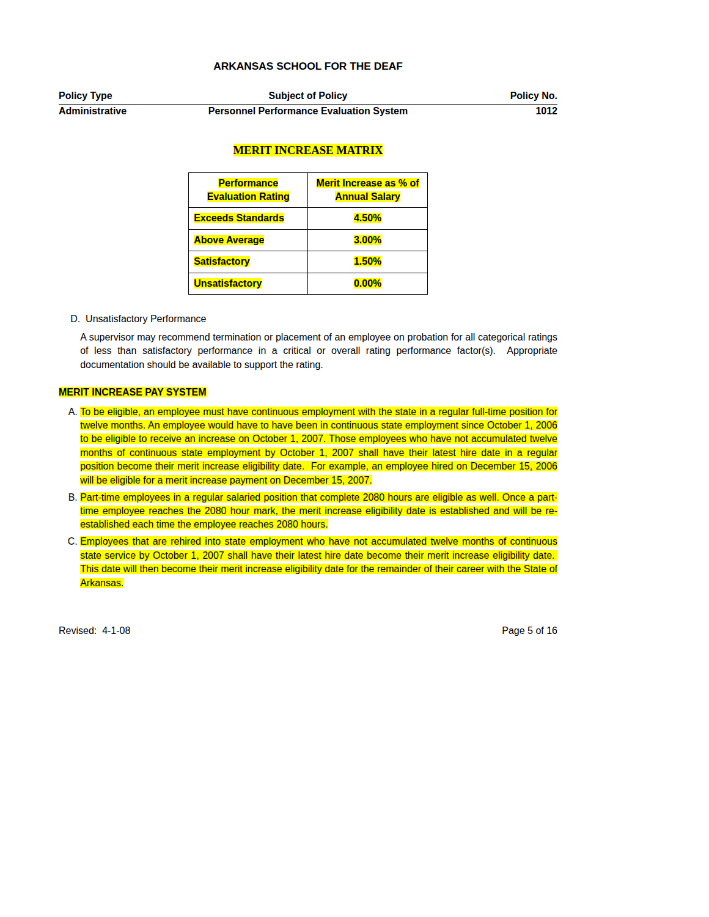ARKANSAS SCHOOL FOR THE DEAF
| Policy Type | Subject of Policy | Policy No. |
| Administrative | Personnel Performance Evaluation System | 1012 |
MERIT INCREASE MATRIX
| Performance Evaluation Rating | Merit Increase as % of Annual Salary |
| --- | --- |
| Exceeds Standards | 4.50% |
| Above Average | 3.00% |
| Satisfactory | 1.50% |
| Unsatisfactory | 0.00% |
D. Unsatisfactory Performance
A supervisor may recommend termination or placement of an employee on probation for all categorical ratings of less than satisfactory performance in a critical or overall rating performance factor(s). Appropriate documentation should be available to support the rating.
MERIT INCREASE PAY SYSTEM
To be eligible, an employee must have continuous employment with the state in a regular full-time position for twelve months. An employee would have to have been in continuous state employment since October 1, 2006 to be eligible to receive an increase on October 1, 2007. Those employees who have not accumulated twelve months of continuous state employment by October 1, 2007 shall have their latest hire date in a regular position become their merit increase eligibility date. For example, an employee hired on December 15, 2006 will be eligible for a merit increase payment on December 15, 2007.
Part-time employees in a regular salaried position that complete 2080 hours are eligible as well. Once a part-time employee reaches the 2080 hour mark, the merit increase eligibility date is established and will be re-established each time the employee reaches 2080 hours.
Employees that are rehired into state employment who have not accumulated twelve months of continuous state service by October 1, 2007 shall have their latest hire date become their merit increase eligibility date. This date will then become their merit increase eligibility date for the remainder of their career with the State of Arkansas.
Revised: 4-1-08 Page 5 of 16